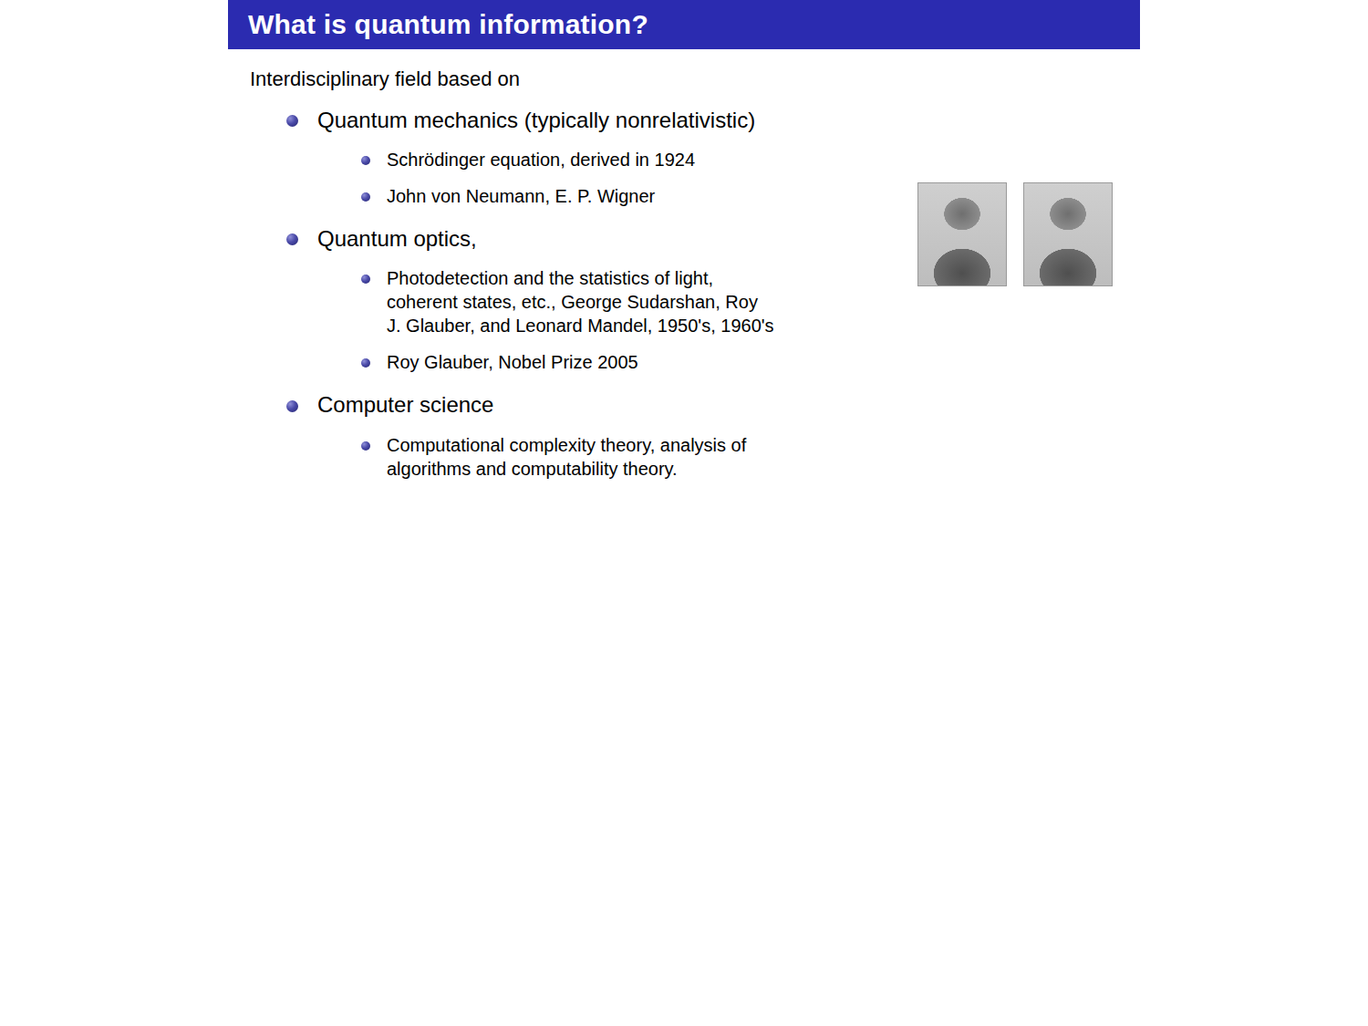What is quantum information?
Interdisciplinary field based on
Quantum mechanics (typically nonrelativistic)
Schrödinger equation, derived in 1924
John von Neumann, E. P. Wigner
Quantum optics,
Photodetection and the statistics of light,
coherent states, etc., George Sudarshan, Roy
J. Glauber, and Leonard Mandel, 1950's, 1960's
Roy Glauber, Nobel Prize 2005
Computer science
Computational complexity theory, analysis of
algorithms and computability theory.